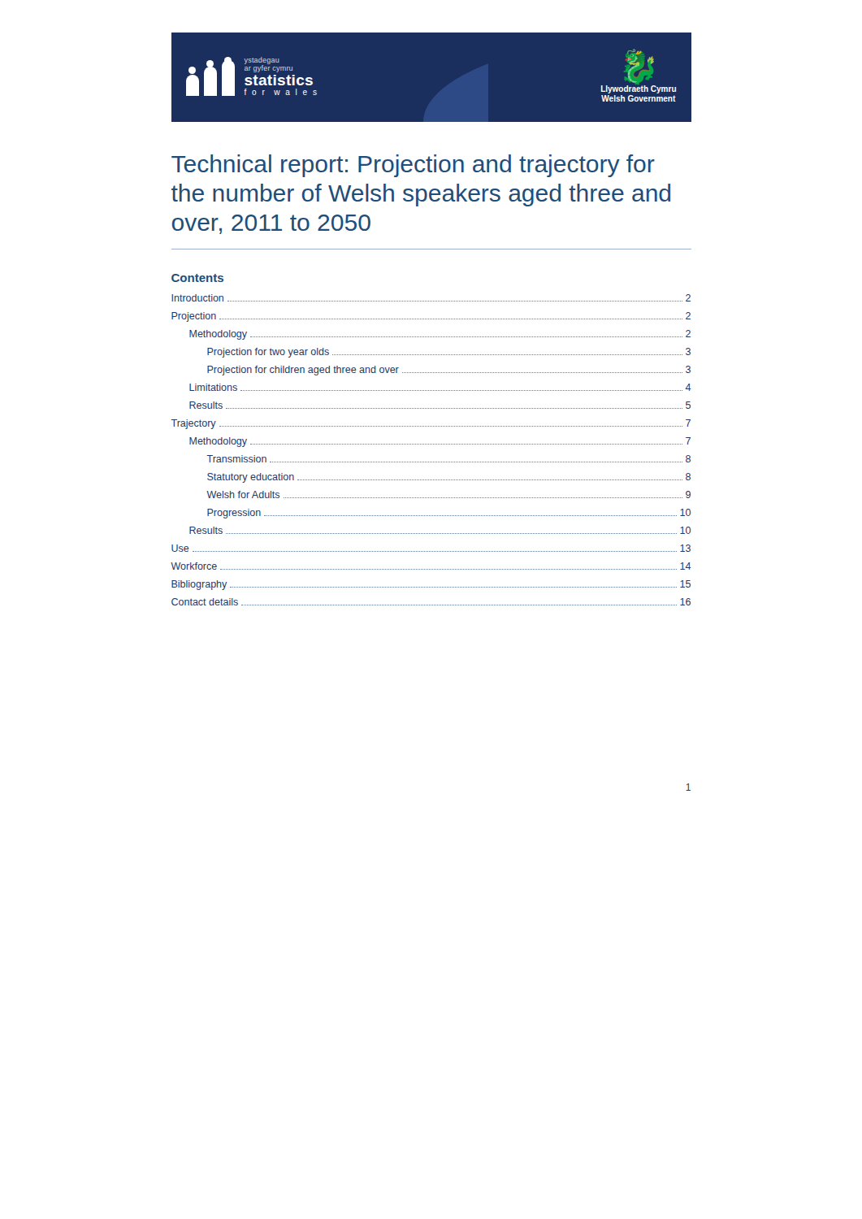ystadegau
ar gyfer cymru
statistics
f o r w a l e s
🐉
Llywodraeth Cymru
Welsh Government
Technical report: Projection and trajectory for the number of Welsh speakers aged three and over, 2011 to 2050
Contents
Introduction 2
Projection 2
Methodology 2
Projection for two year olds 3
Projection for children aged three and over 3
Limitations 4
Results 5
Trajectory 7
Methodology 7
Transmission 8
Statutory education 8
Welsh for Adults 9
Progression 10
Results 10
Use 13
Workforce 14
Bibliography 15
Contact details 16
1